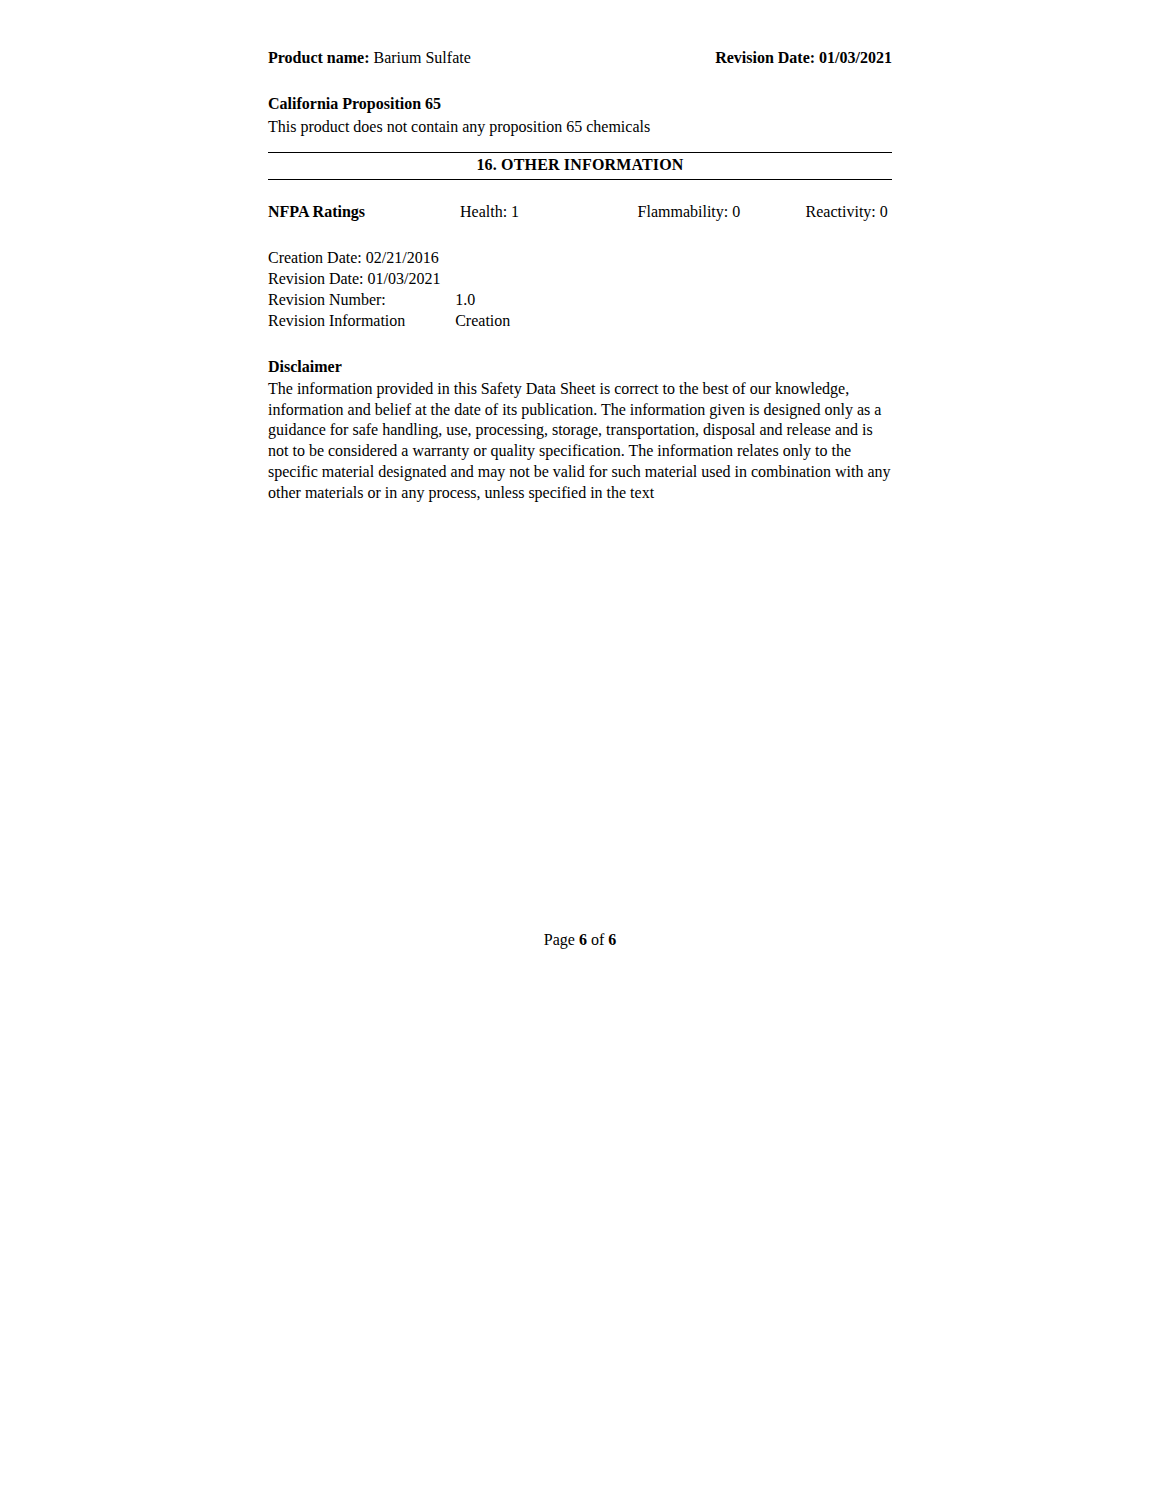Product name: Barium Sulfate
Revision Date: 01/03/2021
California Proposition 65
This product does not contain any proposition 65 chemicals
16. OTHER INFORMATION
NFPA Ratings
Health: 1
Flammability: 0
Reactivity: 0
Creation Date: 02/21/2016 Revision Date: 01/03/2021 Revision Number: 1.0 Revision Information Creation
Disclaimer
The information provided in this Safety Data Sheet is correct to the best of our knowledge, information and belief at the date of its publication. The information given is designed only as a guidance for safe handling, use, processing, storage, transportation, disposal and release and is not to be considered a warranty or quality specification. The information relates only to the specific material designated and may not be valid for such material used in combination with any other materials or in any process, unless specified in the text
Page 6 of 6